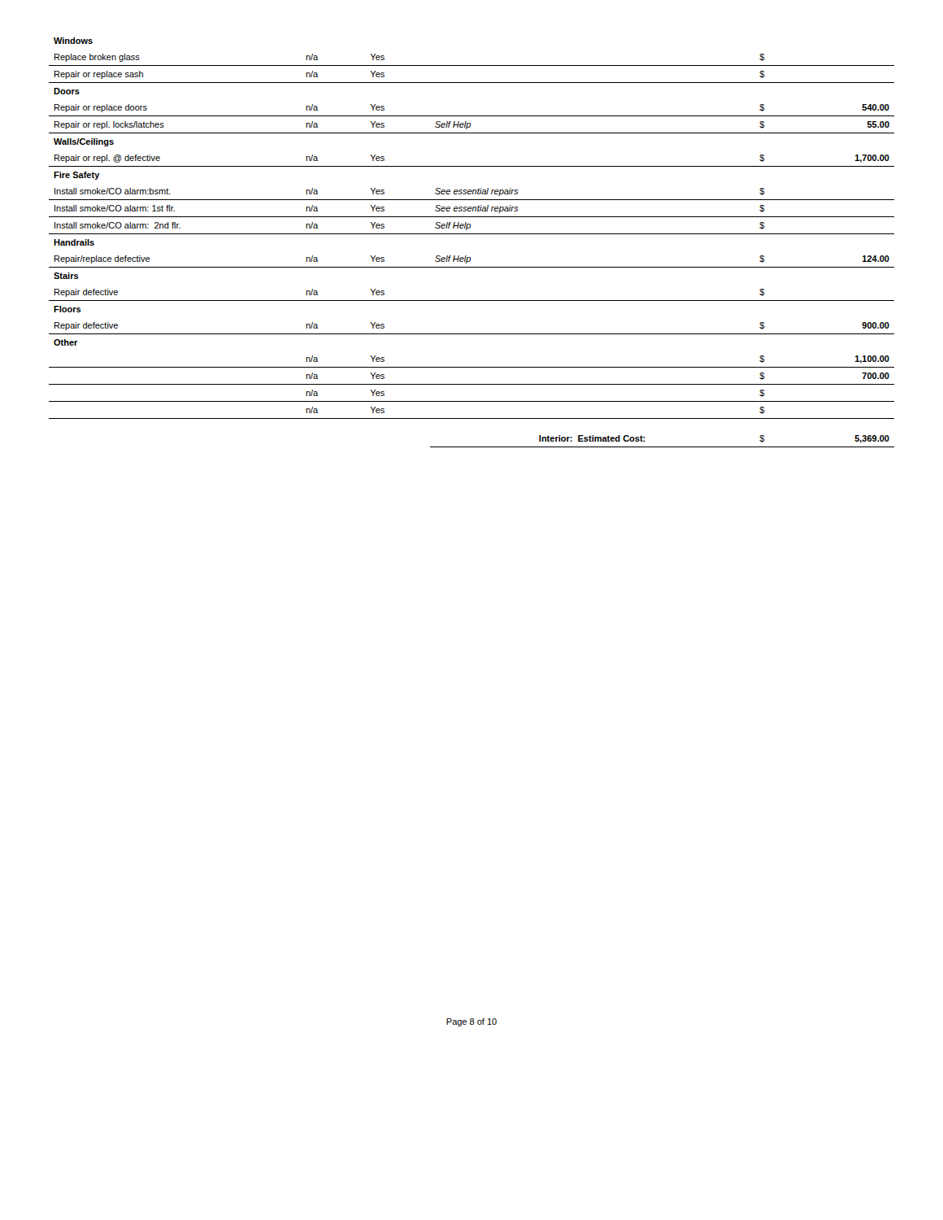| Windows |
| Replace broken glass | n/a | Yes | | $ | |
| Repair or replace sash | n/a | Yes | | $ | |
| Doors |
| Repair or replace doors | n/a | Yes | | $ | 540.00 |
| Repair or repl. locks/latches | n/a | Yes | Self Help | $ | 55.00 |
| Walls/Ceilings |
| Repair or repl. @ defective | n/a | Yes | | $ | 1,700.00 |
| Fire Safety |
| Install smoke/CO alarm:bsmt. | n/a | Yes | See essential repairs | $ | |
| Install smoke/CO alarm: 1st flr. | n/a | Yes | See essential repairs | $ | |
| Install smoke/CO alarm: 2nd flr. | n/a | Yes | Self Help | $ | |
| Handrails |
| Repair/replace defective | n/a | Yes | Self Help | $ | 124.00 |
| Stairs |
| Repair defective | n/a | Yes | | $ | |
| Floors |
| Repair defective | n/a | Yes | | $ | 900.00 |
| Other |
| | n/a | Yes | | $ | 1,100.00 |
| | n/a | Yes | | $ | 700.00 |
| | n/a | Yes | | $ | |
| | n/a | Yes | | $ | |
| | | | Interior: Estimated Cost: | $ | 5,369.00 |
Page 8 of 10